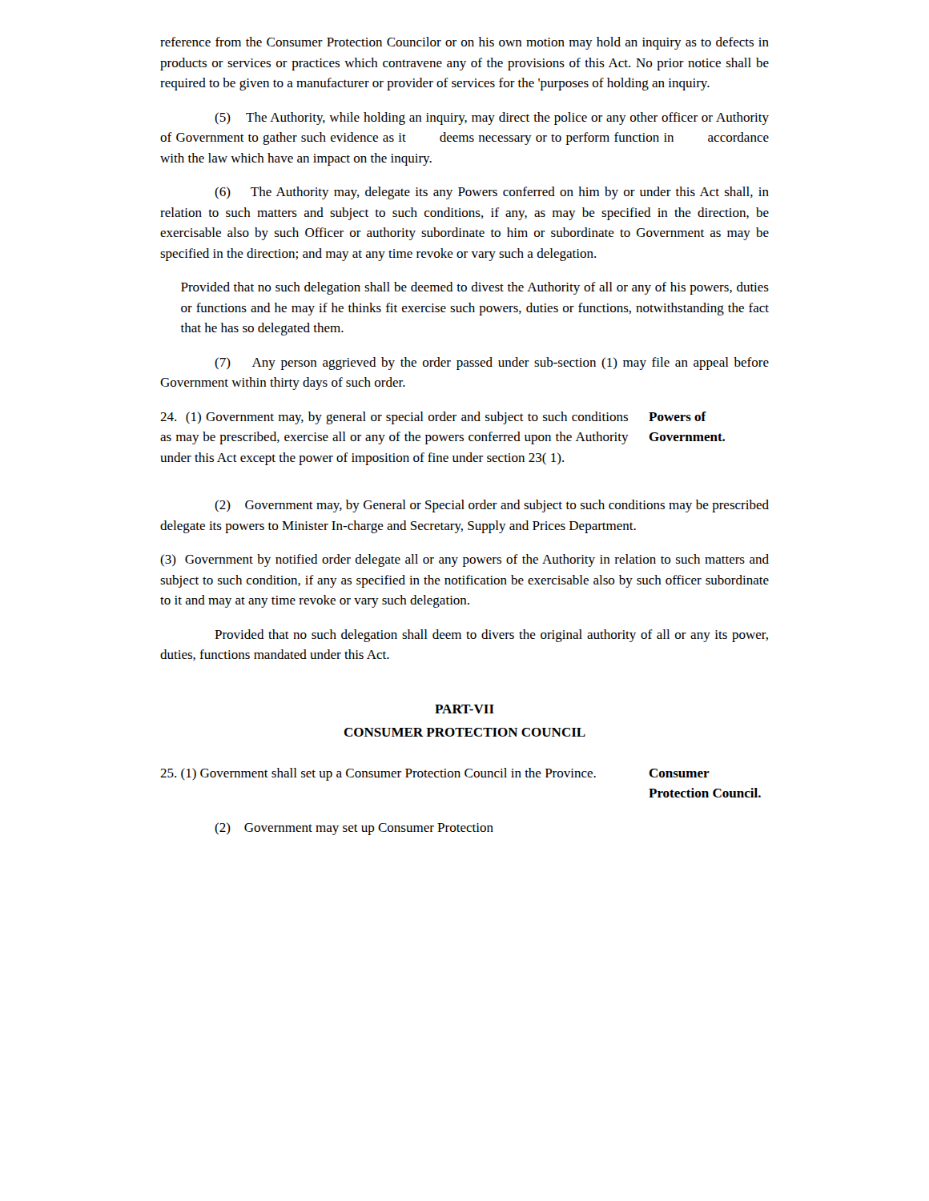reference from the Consumer Protection Councilor or on his own motion may hold an inquiry as to defects in products or services or practices which contravene any of the provisions of this Act. No prior notice shall be required to be given to a manufacturer or provider of services for the 'purposes of holding an inquiry.
(5) The Authority, while holding an inquiry, may direct the police or any other officer or Authority of Government to gather such evidence as it deems necessary or to perform function in accordance with the law which have an impact on the inquiry.
(6) The Authority may, delegate its any Powers conferred on him by or under this Act shall, in relation to such matters and subject to such conditions, if any, as may be specified in the direction, be exercisable also by such Officer or authority subordinate to him or subordinate to Government as may be specified in the direction; and may at any time revoke or vary such a delegation.
Provided that no such delegation shall be deemed to divest the Authority of all or any of his powers, duties or functions and he may if he thinks fit exercise such powers, duties or functions, notwithstanding the fact that he has so delegated them.
(7) Any person aggrieved by the order passed under sub-section (1) may file an appeal before Government within thirty days of such order.
24. (1) Government may, by general or special order and subject to such conditions as may be prescribed, exercise all or any of the powers conferred upon the Authority under this Act except the power of imposition of fine under section 23( 1).
Powers of Government.
(2) Government may, by General or Special order and subject to such conditions may be prescribed delegate its powers to Minister In-charge and Secretary, Supply and Prices Department.
(3) Government by notified order delegate all or any powers of the Authority in relation to such matters and subject to such condition, if any as specified in the notification be exercisable also by such officer subordinate to it and may at any time revoke or vary such delegation.
Provided that no such delegation shall deem to divers the original authority of all or any its power, duties, functions mandated under this Act.
PART-VII
CONSUMER PROTECTION COUNCIL
25. (1) Government shall set up a Consumer Protection Council in the Province.
Consumer Protection Council.
(2) Government may set up Consumer Protection